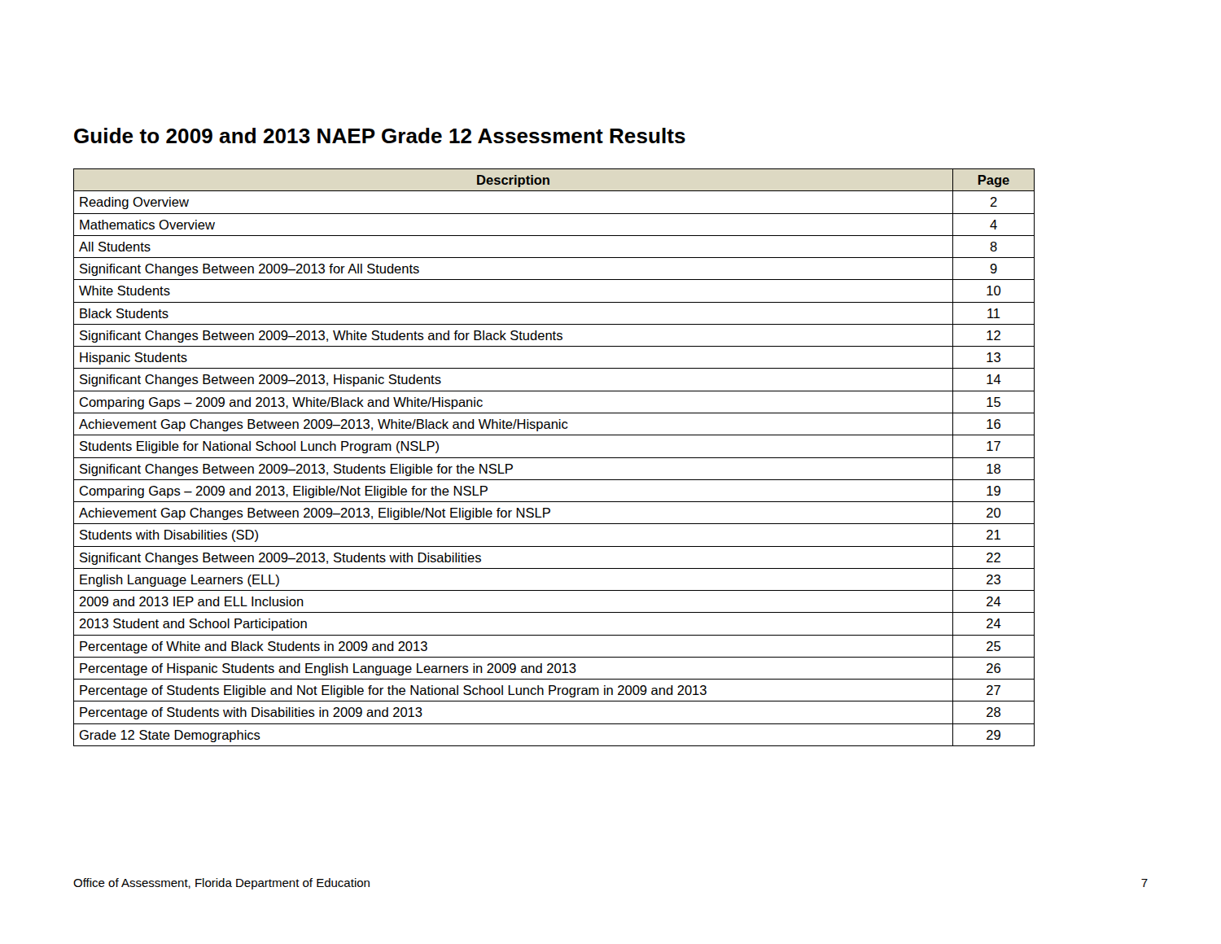Guide to 2009 and 2013 NAEP Grade 12 Assessment Results
| Description | Page |
| --- | --- |
| Reading Overview | 2 |
| Mathematics Overview | 4 |
| All Students | 8 |
| Significant Changes Between 2009–2013 for All Students | 9 |
| White Students | 10 |
| Black Students | 11 |
| Significant Changes Between 2009–2013, White Students and for Black Students | 12 |
| Hispanic Students | 13 |
| Significant Changes Between 2009–2013, Hispanic Students | 14 |
| Comparing Gaps – 2009 and 2013, White/Black and White/Hispanic | 15 |
| Achievement Gap Changes Between 2009–2013, White/Black and White/Hispanic | 16 |
| Students Eligible for National School Lunch Program (NSLP) | 17 |
| Significant Changes Between 2009–2013, Students Eligible for the NSLP | 18 |
| Comparing Gaps – 2009 and 2013, Eligible/Not Eligible for the NSLP | 19 |
| Achievement Gap Changes Between 2009–2013, Eligible/Not Eligible for NSLP | 20 |
| Students with Disabilities (SD) | 21 |
| Significant Changes Between 2009–2013, Students with Disabilities | 22 |
| English Language Learners (ELL) | 23 |
| 2009 and 2013 IEP and ELL Inclusion | 24 |
| 2013 Student and School Participation | 24 |
| Percentage of White and Black Students in 2009 and 2013 | 25 |
| Percentage of Hispanic Students and English Language Learners in 2009 and 2013 | 26 |
| Percentage of Students Eligible and Not Eligible for the National School Lunch Program in 2009 and 2013 | 27 |
| Percentage of Students with Disabilities in 2009 and 2013 | 28 |
| Grade 12 State Demographics | 29 |
Office of Assessment, Florida Department of Education 7